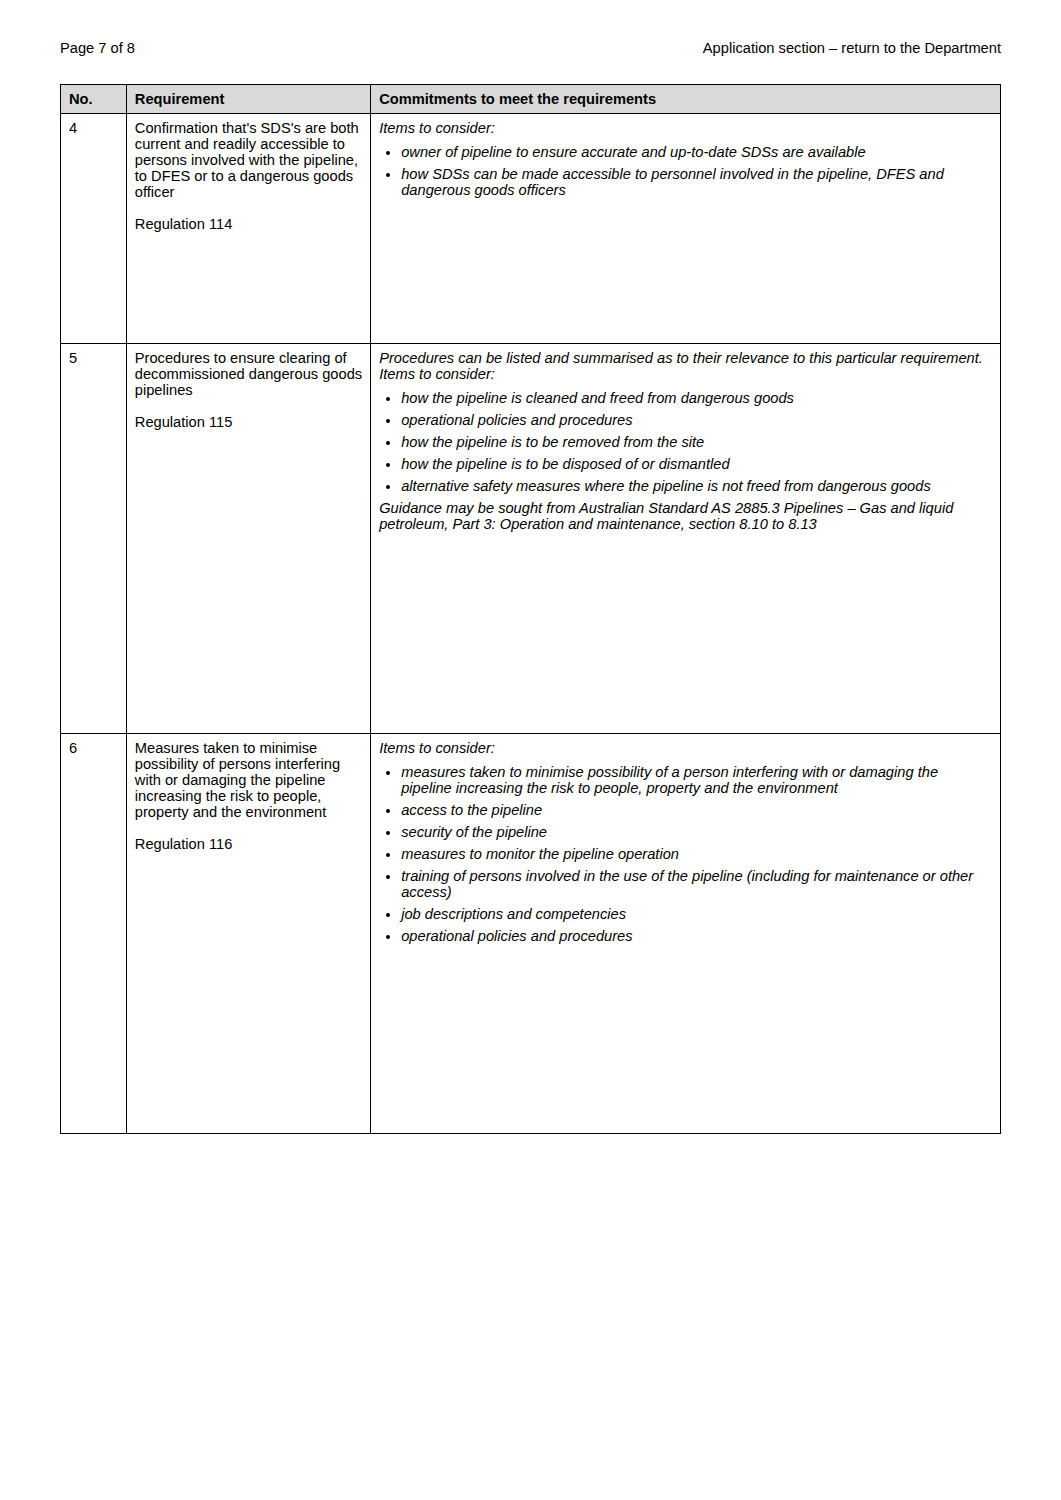Page 7 of 8
Application section – return to the Department
| No. | Requirement | Commitments to meet the requirements |
| --- | --- | --- |
| 4 | Confirmation that's SDS's are both current and readily accessible to persons involved with the pipeline, to DFES or to a dangerous goods officer Regulation 114 | Items to consider: owner of pipeline to ensure accurate and up-to-date SDSs are available how SDSs can be made accessible to personnel involved in the pipeline, DFES and dangerous goods officers |
| 5 | Procedures to ensure clearing of decommissioned dangerous goods pipelines Regulation 115 | Procedures can be listed and summarised as to their relevance to this particular requirement. Items to consider: how the pipeline is cleaned and freed from dangerous goods operational policies and procedures how the pipeline is to be removed from the site how the pipeline is to be disposed of or dismantled alternative safety measures where the pipeline is not freed from dangerous goods Guidance may be sought from Australian Standard AS 2885.3 Pipelines – Gas and liquid petroleum, Part 3: Operation and maintenance, section 8.10 to 8.13 |
| 6 | Measures taken to minimise possibility of persons interfering with or damaging the pipeline increasing the risk to people, property and the environment Regulation 116 | Items to consider: measures taken to minimise possibility of a person interfering with or damaging the pipeline increasing the risk to people, property and the environment access to the pipeline security of the pipeline measures to monitor the pipeline operation training of persons involved in the use of the pipeline (including for maintenance or other access) job descriptions and competencies operational policies and procedures |